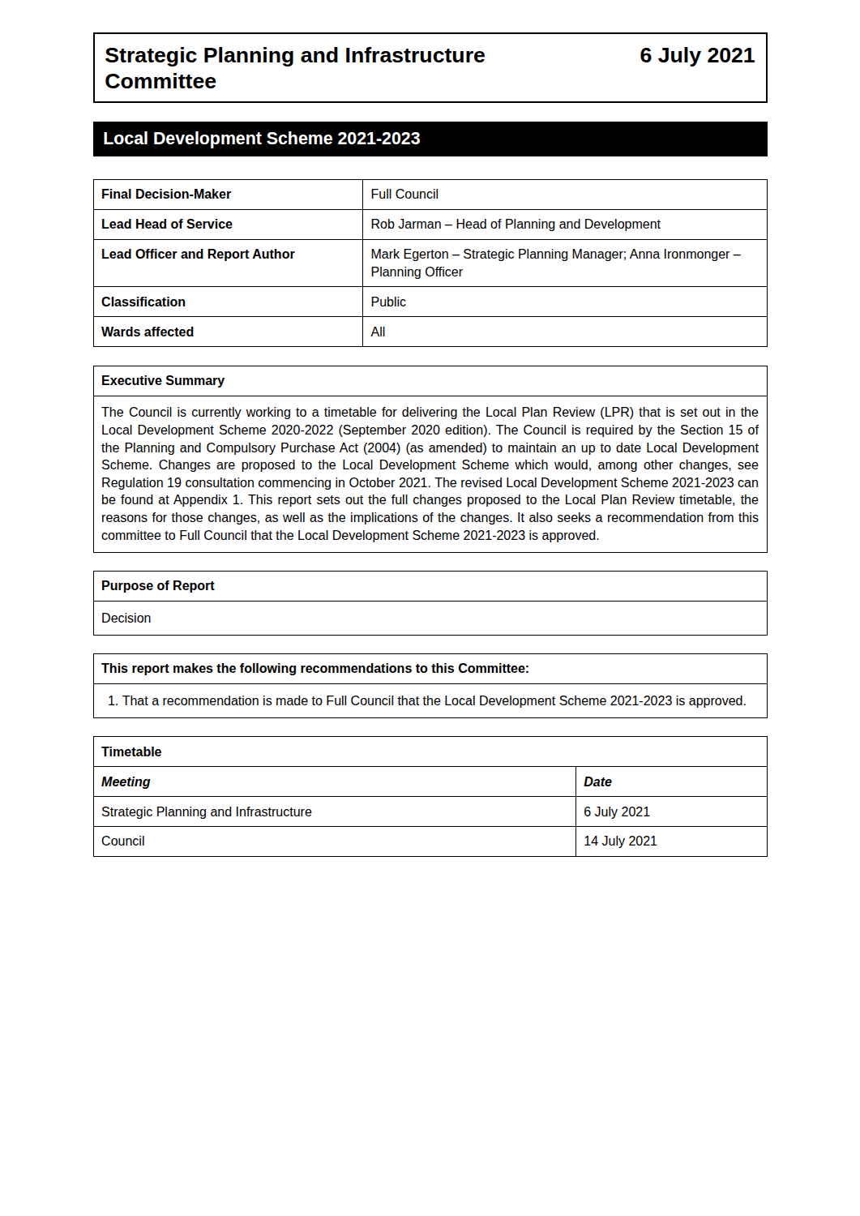Strategic Planning and Infrastructure Committee
6 July 2021
Local Development Scheme 2021-2023
| Final Decision-Maker | Full Council |
| Lead Head of Service | Rob Jarman – Head of Planning and Development |
| Lead Officer and Report Author | Mark Egerton – Strategic Planning Manager; Anna Ironmonger – Planning Officer |
| Classification | Public |
| Wards affected | All |
Executive Summary
The Council is currently working to a timetable for delivering the Local Plan Review (LPR) that is set out in the Local Development Scheme 2020-2022 (September 2020 edition). The Council is required by the Section 15 of the Planning and Compulsory Purchase Act (2004) (as amended) to maintain an up to date Local Development Scheme. Changes are proposed to the Local Development Scheme which would, among other changes, see Regulation 19 consultation commencing in October 2021. The revised Local Development Scheme 2021-2023 can be found at Appendix 1. This report sets out the full changes proposed to the Local Plan Review timetable, the reasons for those changes, as well as the implications of the changes. It also seeks a recommendation from this committee to Full Council that the Local Development Scheme 2021-2023 is approved.
Purpose of Report
Decision
This report makes the following recommendations to this Committee:
That a recommendation is made to Full Council that the Local Development Scheme 2021-2023 is approved.
| Timetable |
| Meeting | Date |
| Strategic Planning and Infrastructure | 6 July 2021 |
| Council | 14 July 2021 |